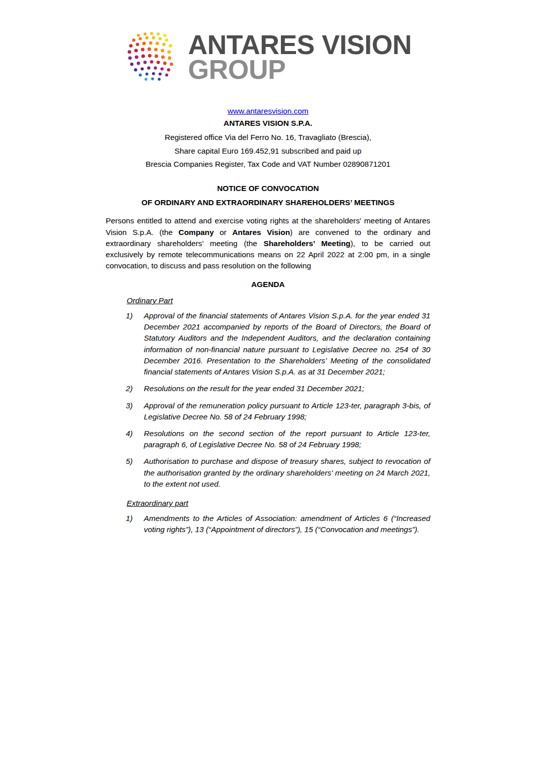ANTARES VISION GROUP
www.antaresvision.com
ANTARES VISION S.P.A.
Registered office Via del Ferro No. 16, Travagliato (Brescia),
Share capital Euro 169.452,91 subscribed and paid up
Brescia Companies Register, Tax Code and VAT Number 02890871201
NOTICE OF CONVOCATION
OF ORDINARY AND EXTRAORDINARY SHAREHOLDERS’ MEETINGS
Persons entitled to attend and exercise voting rights at the shareholders' meeting of Antares Vision S.p.A. (the Company or Antares Vision) are convened to the ordinary and extraordinary shareholders’ meeting (the Shareholders’ Meeting), to be carried out exclusively by remote telecommunications means on 22 April 2022 at 2:00 pm, in a single convocation, to discuss and pass resolution on the following
AGENDA
Ordinary Part
Approval of the financial statements of Antares Vision S.p.A. for the year ended 31 December 2021 accompanied by reports of the Board of Directors, the Board of Statutory Auditors and the Independent Auditors, and the declaration containing information of non-financial nature pursuant to Legislative Decree no. 254 of 30 December 2016. Presentation to the Shareholders’ Meeting of the consolidated financial statements of Antares Vision S.p.A. as at 31 December 2021;
Resolutions on the result for the year ended 31 December 2021;
Approval of the remuneration policy pursuant to Article 123-ter, paragraph 3-bis, of Legislative Decree No. 58 of 24 February 1998;
Resolutions on the second section of the report pursuant to Article 123-ter, paragraph 6, of Legislative Decree No. 58 of 24 February 1998;
Authorisation to purchase and dispose of treasury shares, subject to revocation of the authorisation granted by the ordinary shareholders' meeting on 24 March 2021, to the extent not used.
Extraordinary part
Amendments to the Articles of Association: amendment of Articles 6 (“Increased voting rights”), 13 (“Appointment of directors”), 15 (“Convocation and meetings”).